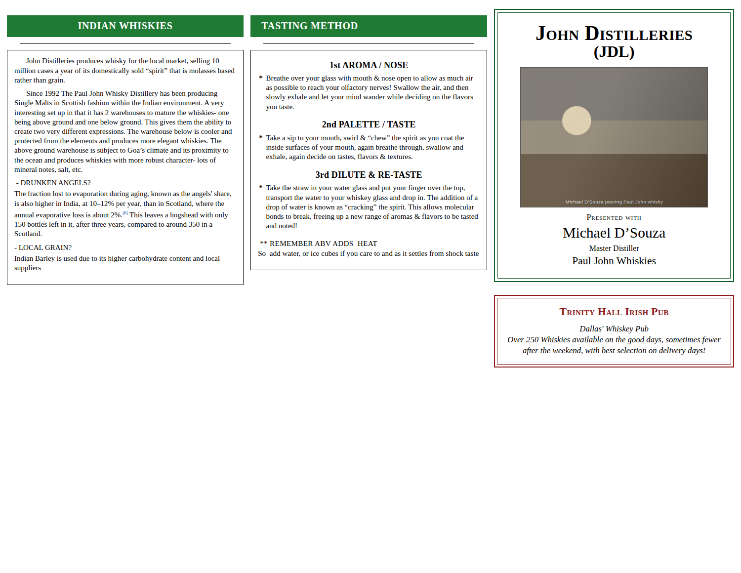Indian Whiskies
John Distilleries produces whisky for the local market, selling 10 million cases a year of its domestically sold “spirit” that is molasses based rather than grain.
Since 1992 The Paul John Whisky Distillery has been producing Single Malts in Scottish fashion within the Indian environment. A very interesting set up in that it has 2 warehouses to mature the whiskies- one being above ground and one below ground. This gives them the ability to create two very different expressions. The warehouse below is cooler and protected from the elements and produces more elegant whiskies. The above ground warehouse is subject to Goa’s climate and its proximity to the ocean and produces whiskies with more robust character- lots of mineral notes, salt, etc.
- DRUNKEN ANGELS?
The fraction lost to evaporation during aging, known as the angels' share, is also higher in India, at 10–12% per year, than in Scotland, where the annual evaporative loss is about 2%.[6] This leaves a hogshead with only 150 bottles left in it, after three years, compared to around 350 in a Scotland.
- LOCAL GRAIN?
Indian Barley is used due to its higher carbohydrate content and local suppliers
Tasting Method
1st AROMA / NOSE
*
Breathe over your glass with mouth & nose open to allow as much air as possible to reach your olfactory nerves! Swallow the air, and then slowly exhale and let your mind wander while deciding on the flavors you taste.
2nd PALETTE / TASTE
*
Take a sip to your mouth, swirl & “chew” the spirit as you coat the inside surfaces of your mouth, again breathe through, swallow and exhale, again decide on tastes, flavors & textures.
3rd DILUTE & RE-TASTE
*
Take the straw in your water glass and put your finger over the top, transport the water to your whiskey glass and drop in. The addition of a drop of water is known as “cracking” the spirit. This allows molecular bonds to break, freeing up a new range of aromas & flavors to be tasted and noted!
** REMEMBER ABV ADDS HEAT
So add water, or ice cubes if you care to and as it settles from shock taste
John Distilleries (JDL)
Michael D’Souza pouring Paul John whisky
Presented with
Michael D’Souza
Master Distiller
Paul John Whiskies
Trinity Hall Irish Pub
Dallas' Whiskey Pub
Over 250 Whiskies available on the good days, sometimes fewer after the weekend, with best selection on delivery days!